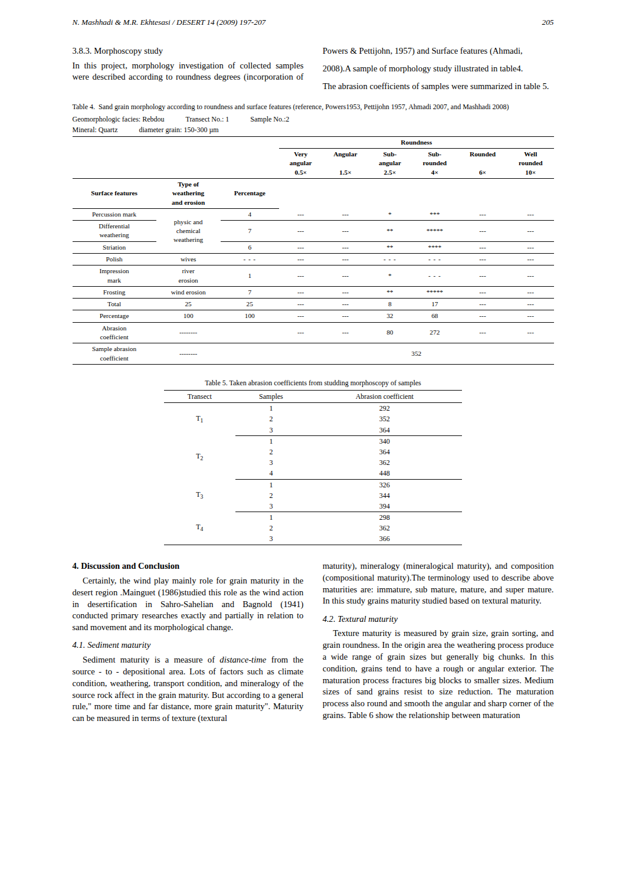N. Mashhadi & M.R. Ekhtesasi / DESERT 14 (2009) 197-207 205
3.8.3. Morphoscopy study
In this project, morphology investigation of collected samples were described according to roundness degrees (incorporation of Powers & Pettijohn, 1957) and Surface features (Ahmadi,
2008).A sample of morphology study illustrated in table4.
The abrasion coefficients of samples were summarized in table 5.
Table 4. Sand grain morphology according to roundness and surface features (reference, Powers1953, Pettijohn 1957, Ahmadi 2007, and Mashhadi 2008)
Geomorphologic facies: Rebdou Transect No.: 1 Sample No.:2
Mineral: Quartz diameter grain: 150-300 µm
| | | | Roundness |
| --- | --- | --- | --- |
| Very angular 0.5× | Angular 1.5× | Sub- angular 2.5× | Sub- rounded 4× | Rounded 6× | Well rounded 10× |
| Surface features | Type of weathering and erosion | Percentage | |
| Percussion mark | physic and chemical weathering | 4 | --- | --- | * | *** | --- | --- |
| Differential weathering | 7 | --- | --- | ** | ***** | --- | --- |
| Striation | 6 | --- | --- | ** | **** | --- | --- |
| Polish | wives | - - - | --- | --- | - - - | - - - | --- | --- |
| Impression mark | river erosion | 1 | --- | --- | * | - - - | --- | --- |
| Frosting | wind erosion | 7 | --- | --- | ** | ***** | --- | --- |
| Total | 25 | 25 | --- | --- | 8 | 17 | --- | --- |
| Percentage | 100 | 100 | --- | --- | 32 | 68 | --- | --- |
| Abrasion coefficient | -------- | | --- | --- | 80 | 272 | --- | --- |
| Sample abrasion coefficient | -------- | | 352 |
Table 5. Taken abrasion coefficients from studding morphoscopy of samples
| Transect | Samples | Abrasion coefficient |
| --- | --- | --- |
| T 1 | 1 | 292 |
| 2 | 352 |
| 3 | 364 |
| T 2 | 1 | 340 |
| 2 | 364 |
| 3 | 362 |
| 4 | 448 |
| T 3 | 1 | 326 |
| 2 | 344 |
| 3 | 394 |
| T 4 | 1 | 298 |
| 2 | 362 |
| 3 | 366 |
4. Discussion and Conclusion
Certainly, the wind play mainly role for grain maturity in the desert region .Mainguet (1986)studied this role as the wind action in desertification in Sahro-Sahelian and Bagnold (1941) conducted primary researches exactly and partially in relation to sand movement and its morphological change.
4.1. Sediment maturity
Sediment maturity is a measure of distance-time from the source - to - depositional area. Lots of factors such as climate condition, weathering, transport condition, and mineralogy of the source rock affect in the grain maturity. But according to a general rule," more time and far distance, more grain maturity". Maturity can be measured in terms of texture (textural
maturity), mineralogy (mineralogical maturity), and composition (compositional maturity).The terminology used to describe above maturities are: immature, sub mature, mature, and super mature. In this study grains maturity studied based on textural maturity.
4.2. Textural maturity
Texture maturity is measured by grain size, grain sorting, and grain roundness. In the origin area the weathering process produce a wide range of grain sizes but generally big chunks. In this condition, grains tend to have a rough or angular exterior. The maturation process fractures big blocks to smaller sizes. Medium sizes of sand grains resist to size reduction. The maturation process also round and smooth the angular and sharp corner of the grains. Table 6 show the relationship between maturation